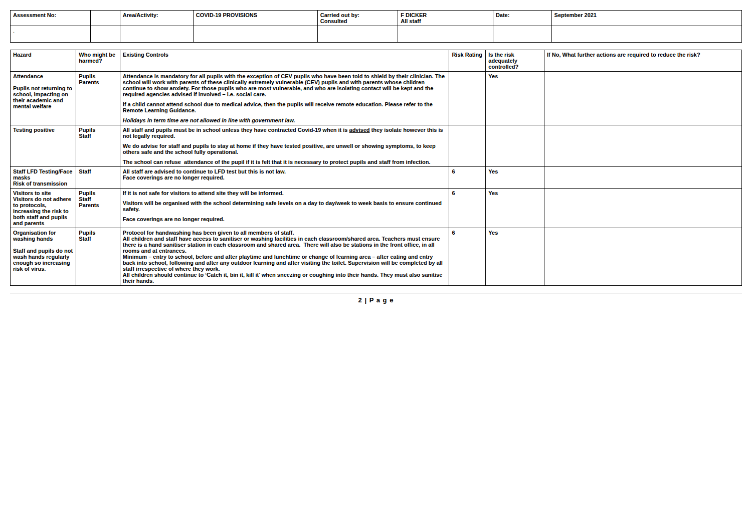| Assessment No: | | Area/Activity: | COVID-19 PROVISIONS | Carried out by: Consulted | F DICKER All staff | Date: | September 2021 |
| . | | | | | | | |
| Hazard | Who might be harmed? | Existing Controls | Risk Rating | Is the risk adequately controlled? | If No, What further actions are required to reduce the risk? |
| --- | --- | --- | --- | --- | --- |
| Attendance Pupils not returning to school, impacting on their academic and mental welfare | Pupils Parents | Attendance is mandatory for all pupils with the exception of CEV pupils who have been told to shield by their clinician. The school will work with parents of these clinically extremely vulnerable (CEV) pupils and with parents whose children continue to show anxiety. For those pupils who are most vulnerable, and who are isolating contact will be kept and the required agencies advised if involved – i.e. social care. If a child cannot attend school due to medical advice, then the pupils will receive remote education. Please refer to the Remote Learning Guidance. Holidays in term time are not allowed in line with government law. | | Yes | |
| Testing positive | Pupils Staff | All staff and pupils must be in school unless they have contracted Covid-19 when it is advised they isolate however this is not legally required. We do advise for staff and pupils to stay at home if they have tested positive, are unwell or showing symptoms, to keep others safe and the school fully operational. The school can refuse attendance of the pupil if it is felt that it is necessary to protect pupils and staff from infection. | | | |
| Staff LFD Testing/Face masks Risk of transmission | Staff | All staff are advised to continue to LFD test but this is not law. Face coverings are no longer required. | 6 | Yes | |
| Visitors to site Visitors do not adhere to protocols, increasing the risk to both staff and pupils and parents | Pupils Staff Parents | If it is not safe for visitors to attend site they will be informed. Visitors will be organised with the school determining safe levels on a day to day/week to week basis to ensure continued safety. Face coverings are no longer required. | 6 | Yes | |
| Organisation for washing hands Staff and pupils do not wash hands regularly enough so increasing risk of virus. | Pupils Staff | Protocol for handwashing has been given to all members of staff. All children and staff have access to sanitiser or washing facilities in each classroom/shared area. Teachers must ensure there is a hand sanitiser station in each classroom and shared area. There will also be stations in the front office, in all rooms and at entrances. Minimum – entry to school, before and after playtime and lunchtime or change of learning area – after eating and entry back into school, following and after any outdoor learning and after visiting the toilet. Supervision will be completed by all staff irrespective of where they work. All children should continue to ‘Catch it, bin it, kill it’ when sneezing or coughing into their hands. They must also sanitise their hands. | 6 | Yes | |
2 | P a g e